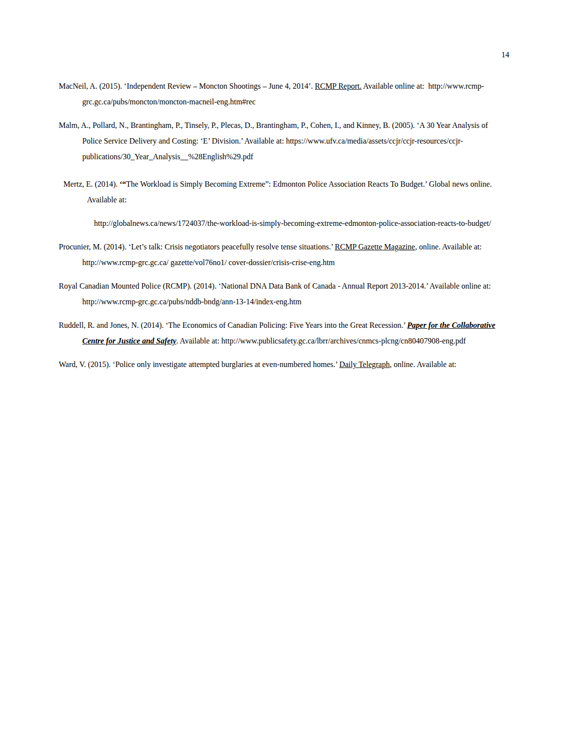14
MacNeil, A. (2015). ‘Independent Review – Moncton Shootings – June 4, 2014’. RCMP Report. Available online at: http://www.rcmp-grc.gc.ca/pubs/moncton/moncton-macneil-eng.htm#rec
Malm, A., Pollard, N., Brantingham, P., Tinsely, P., Plecas, D., Brantingham, P., Cohen, I., and Kinney, B. (2005). ‘A 30 Year Analysis of Police Service Delivery and Costing: ‘E’ Division.’ Available at: https://www.ufv.ca/media/assets/ccjr/ccjr-resources/ccjr-publications/30_Year_Analysis__%28English%29.pdf
Mertz, E. (2014). ‘“The Workload is Simply Becoming Extreme”: Edmonton Police Association Reacts To Budget.’ Global news online. Available at:
http://globalnews.ca/news/1724037/the-workload-is-simply-becoming-extreme-edmonton-police-association-reacts-to-budget/
Procunier, M. (2014). ‘Let’s talk: Crisis negotiators peacefully resolve tense situations.’ RCMP Gazette Magazine, online. Available at: http://www.rcmp-grc.gc.ca/ gazette/vol76no1/ cover-dossier/crisis-crise-eng.htm
Royal Canadian Mounted Police (RCMP). (2014). ‘National DNA Data Bank of Canada - Annual Report 2013-2014.’ Available online at: http://www.rcmp-grc.gc.ca/pubs/nddb-bndg/ann-13-14/index-eng.htm
Ruddell, R. and Jones, N. (2014). ‘The Economics of Canadian Policing: Five Years into the Great Recession.’ Paper for the Collaborative Centre for Justice and Safety. Available at: http://www.publicsafety.gc.ca/lbrr/archives/cnmcs-plcng/cn80407908-eng.pdf
Ward, V. (2015). ‘Police only investigate attempted burglaries at even-numbered homes.’ Daily Telegraph, online. Available at: